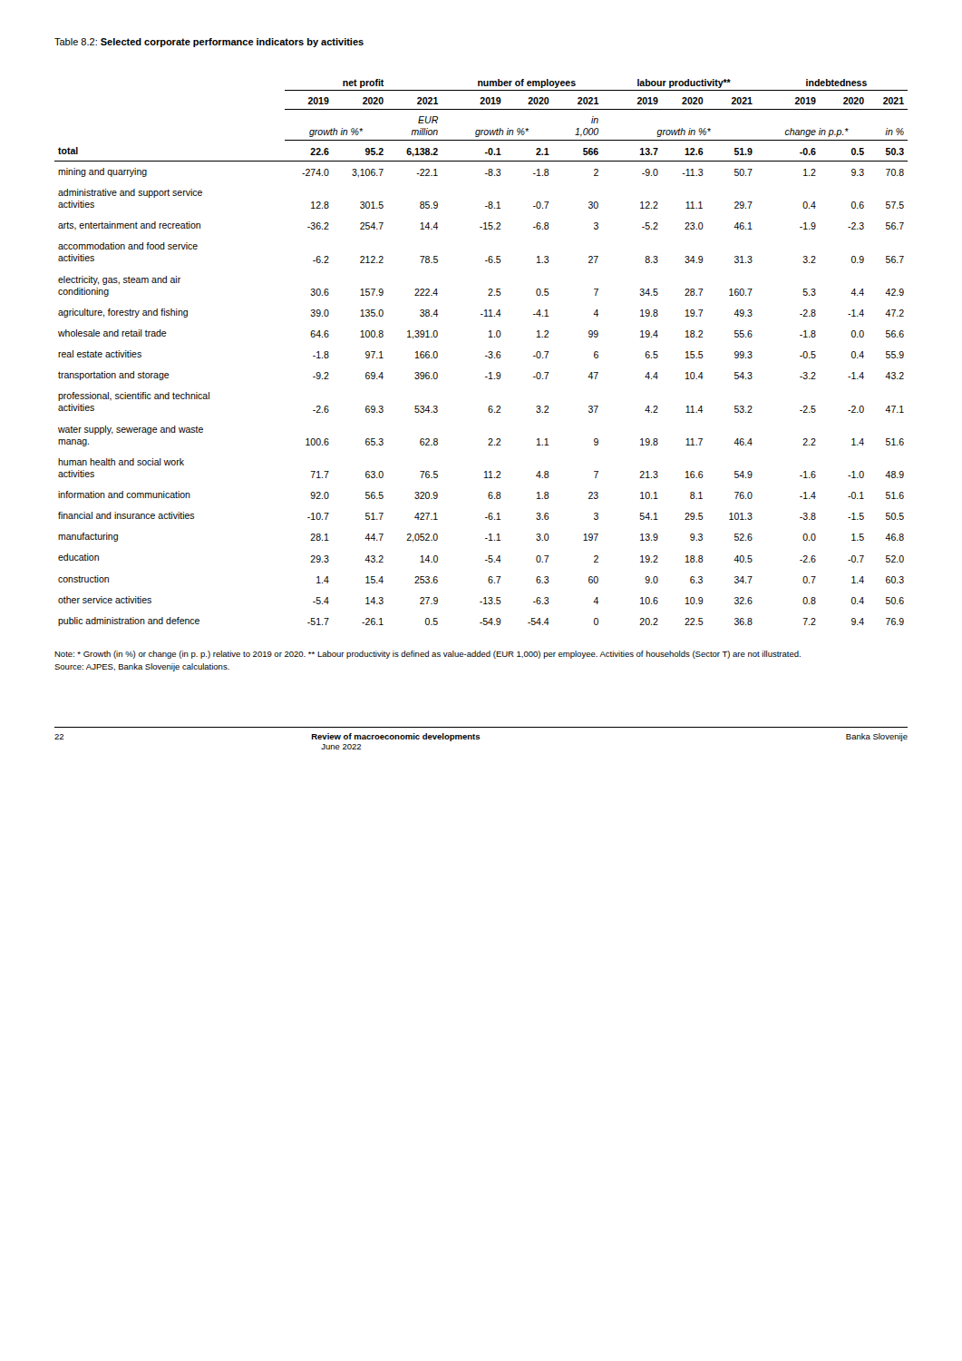Table 8.2: Selected corporate performance indicators by activities
| | net profit | number of employees | labour productivity** | indebtedness |
| --- | --- | --- | --- | --- |
| | 2019 | 2020 | 2021 | 2019 | 2020 | 2021 | 2019 | 2020 | 2021 | 2019 | 2020 | 2021 |
| | growth in %* | EUR million | growth in %* | in 1,000 | growth in %* | change in p.p.* | in % |
| total | 22.6 | 95.2 | 6,138.2 | -0.1 | 2.1 | 566 | 13.7 | 12.6 | 51.9 | -0.6 | 0.5 | 50.3 |
| mining and quarrying | -274.0 | 3,106.7 | -22.1 | -8.3 | -1.8 | 2 | -9.0 | -11.3 | 50.7 | 1.2 | 9.3 | 70.8 |
| administrative and support service activities | 12.8 | 301.5 | 85.9 | -8.1 | -0.7 | 30 | 12.2 | 11.1 | 29.7 | 0.4 | 0.6 | 57.5 |
| arts, entertainment and recreation | -36.2 | 254.7 | 14.4 | -15.2 | -6.8 | 3 | -5.2 | 23.0 | 46.1 | -1.9 | -2.3 | 56.7 |
| accommodation and food service activities | -6.2 | 212.2 | 78.5 | -6.5 | 1.3 | 27 | 8.3 | 34.9 | 31.3 | 3.2 | 0.9 | 56.7 |
| electricity, gas, steam and air conditioning | 30.6 | 157.9 | 222.4 | 2.5 | 0.5 | 7 | 34.5 | 28.7 | 160.7 | 5.3 | 4.4 | 42.9 |
| agriculture, forestry and fishing | 39.0 | 135.0 | 38.4 | -11.4 | -4.1 | 4 | 19.8 | 19.7 | 49.3 | -2.8 | -1.4 | 47.2 |
| wholesale and retail trade | 64.6 | 100.8 | 1,391.0 | 1.0 | 1.2 | 99 | 19.4 | 18.2 | 55.6 | -1.8 | 0.0 | 56.6 |
| real estate activities | -1.8 | 97.1 | 166.0 | -3.6 | -0.7 | 6 | 6.5 | 15.5 | 99.3 | -0.5 | 0.4 | 55.9 |
| transportation and storage | -9.2 | 69.4 | 396.0 | -1.9 | -0.7 | 47 | 4.4 | 10.4 | 54.3 | -3.2 | -1.4 | 43.2 |
| professional, scientific and technical activities | -2.6 | 69.3 | 534.3 | 6.2 | 3.2 | 37 | 4.2 | 11.4 | 53.2 | -2.5 | -2.0 | 47.1 |
| water supply, sewerage and waste manag. | 100.6 | 65.3 | 62.8 | 2.2 | 1.1 | 9 | 19.8 | 11.7 | 46.4 | 2.2 | 1.4 | 51.6 |
| human health and social work activities | 71.7 | 63.0 | 76.5 | 11.2 | 4.8 | 7 | 21.3 | 16.6 | 54.9 | -1.6 | -1.0 | 48.9 |
| information and communication | 92.0 | 56.5 | 320.9 | 6.8 | 1.8 | 23 | 10.1 | 8.1 | 76.0 | -1.4 | -0.1 | 51.6 |
| financial and insurance activities | -10.7 | 51.7 | 427.1 | -6.1 | 3.6 | 3 | 54.1 | 29.5 | 101.3 | -3.8 | -1.5 | 50.5 |
| manufacturing | 28.1 | 44.7 | 2,052.0 | -1.1 | 3.0 | 197 | 13.9 | 9.3 | 52.6 | 0.0 | 1.5 | 46.8 |
| education | 29.3 | 43.2 | 14.0 | -5.4 | 0.7 | 2 | 19.2 | 18.8 | 40.5 | -2.6 | -0.7 | 52.0 |
| construction | 1.4 | 15.4 | 253.6 | 6.7 | 6.3 | 60 | 9.0 | 6.3 | 34.7 | 0.7 | 1.4 | 60.3 |
| other service activities | -5.4 | 14.3 | 27.9 | -13.5 | -6.3 | 4 | 10.6 | 10.9 | 32.6 | 0.8 | 0.4 | 50.6 |
| public administration and defence | -51.7 | -26.1 | 0.5 | -54.9 | -54.4 | 0 | 20.2 | 22.5 | 36.8 | 7.2 | 9.4 | 76.9 |
Note: * Growth (in %) or change (in p. p.) relative to 2019 or 2020. ** Labour productivity is defined as value-added (EUR 1,000) per employee. Activities of households (Sector T) are not illustrated.
Source: AJPES, Banka Slovenije calculations.
22
Review of macroeconomic developments
June 2022
Banka Slovenije